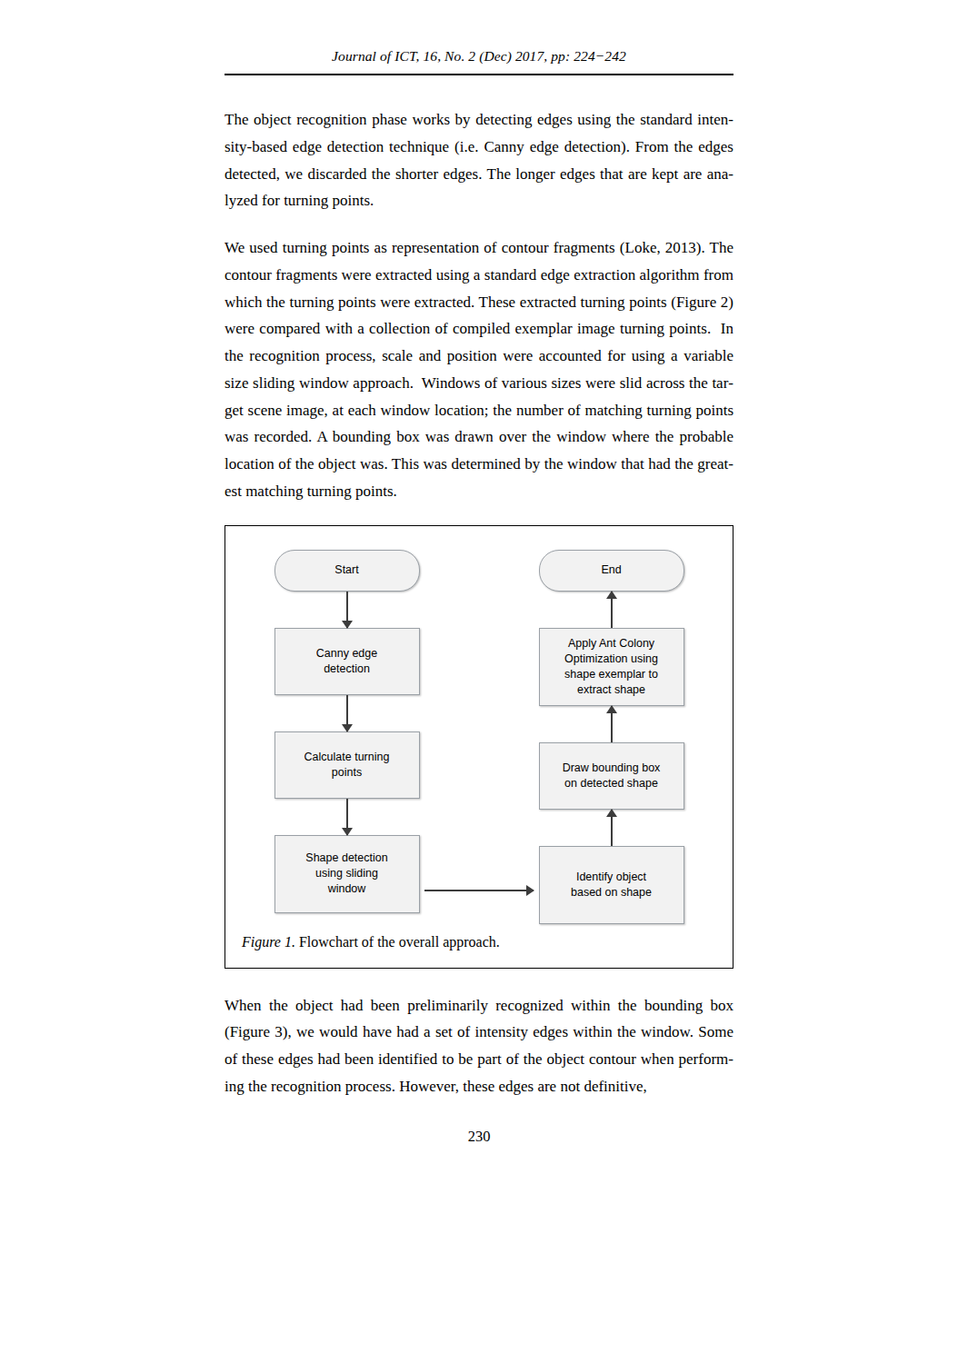Journal of ICT, 16, No. 2 (Dec) 2017, pp: 224−242
The object recognition phase works by detecting edges using the standard intensity-based edge detection technique (i.e. Canny edge detection). From the edges detected, we discarded the shorter edges. The longer edges that are kept are analyzed for turning points.
We used turning points as representation of contour fragments (Loke, 2013). The contour fragments were extracted using a standard edge extraction algorithm from which the turning points were extracted. These extracted turning points (Figure 2) were compared with a collection of compiled exemplar image turning points. In the recognition process, scale and position were accounted for using a variable size sliding window approach. Windows of various sizes were slid across the target scene image, at each window location; the number of matching turning points was recorded. A bounding box was drawn over the window where the probable location of the object was. This was determined by the window that had the greatest matching turning points.
Start
Canny edge
detection
Calculate turning
points
Shape detection
using sliding
window
End
Apply Ant Colony
Optimization using
shape exemplar to
extract shape
Draw bounding box
on detected shape
Identify object
based on shape
Figure 1. Flowchart of the overall approach.
When the object had been preliminarily recognized within the bounding box (Figure 3), we would have had a set of intensity edges within the window. Some of these edges had been identified to be part of the object contour when performing the recognition process. However, these edges are not definitive,
230